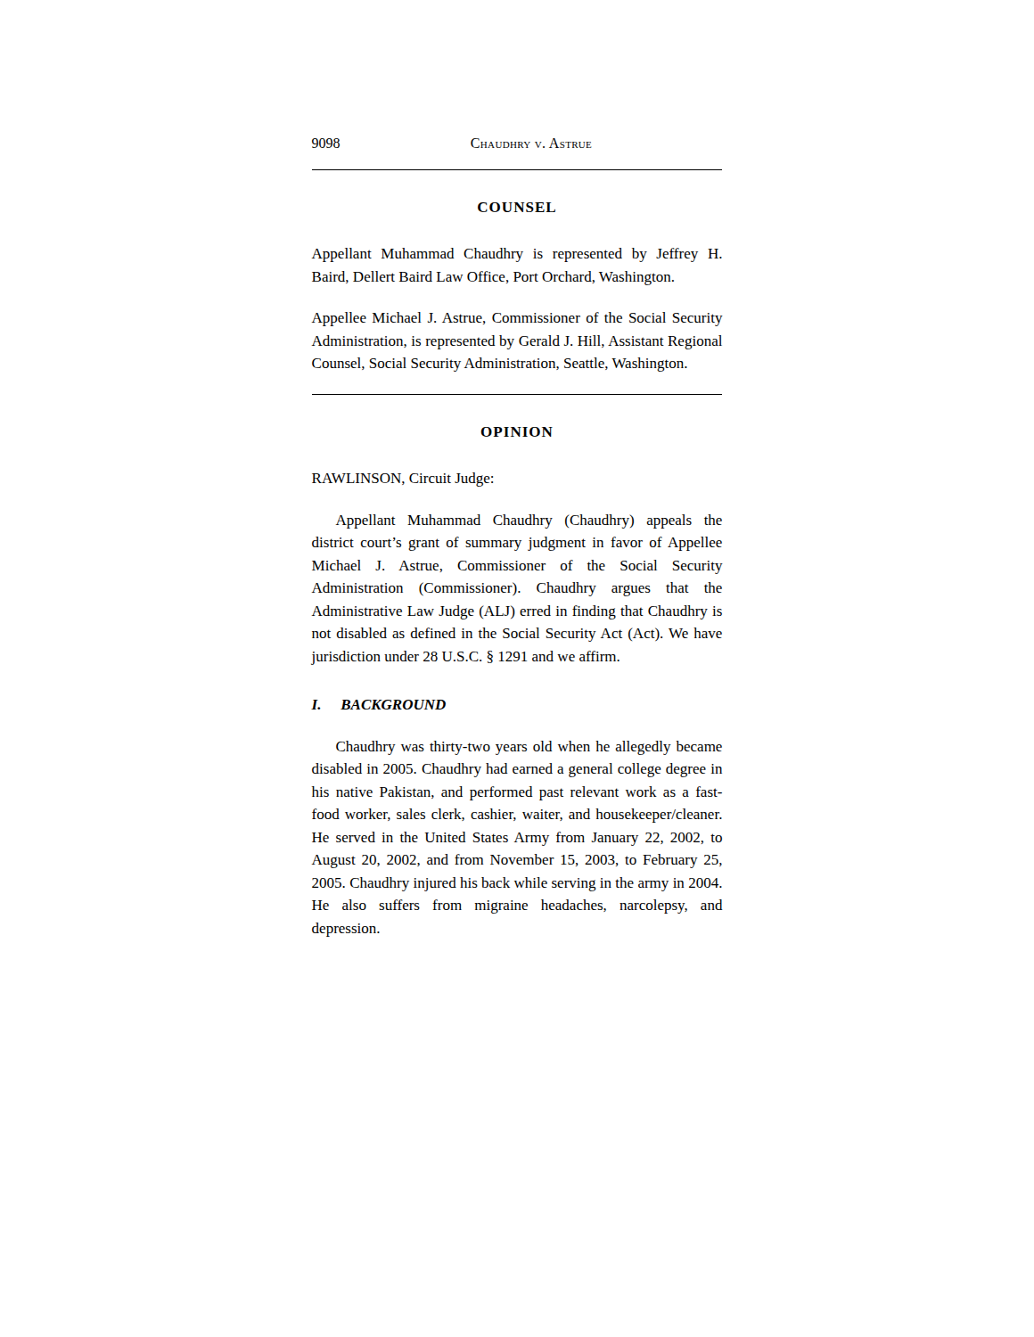9098 Chaudhry v. Astrue
COUNSEL
Appellant Muhammad Chaudhry is represented by Jeffrey H. Baird, Dellert Baird Law Office, Port Orchard, Washington.
Appellee Michael J. Astrue, Commissioner of the Social Security Administration, is represented by Gerald J. Hill, Assistant Regional Counsel, Social Security Administration, Seattle, Washington.
OPINION
RAWLINSON, Circuit Judge:
Appellant Muhammad Chaudhry (Chaudhry) appeals the district court’s grant of summary judgment in favor of Appellee Michael J. Astrue, Commissioner of the Social Security Administration (Commissioner). Chaudhry argues that the Administrative Law Judge (ALJ) erred in finding that Chaudhry is not disabled as defined in the Social Security Act (Act). We have jurisdiction under 28 U.S.C. § 1291 and we affirm.
I. BACKGROUND
Chaudhry was thirty-two years old when he allegedly became disabled in 2005. Chaudhry had earned a general college degree in his native Pakistan, and performed past relevant work as a fast-food worker, sales clerk, cashier, waiter, and housekeeper/cleaner. He served in the United States Army from January 22, 2002, to August 20, 2002, and from November 15, 2003, to February 25, 2005. Chaudhry injured his back while serving in the army in 2004. He also suffers from migraine headaches, narcolepsy, and depression.